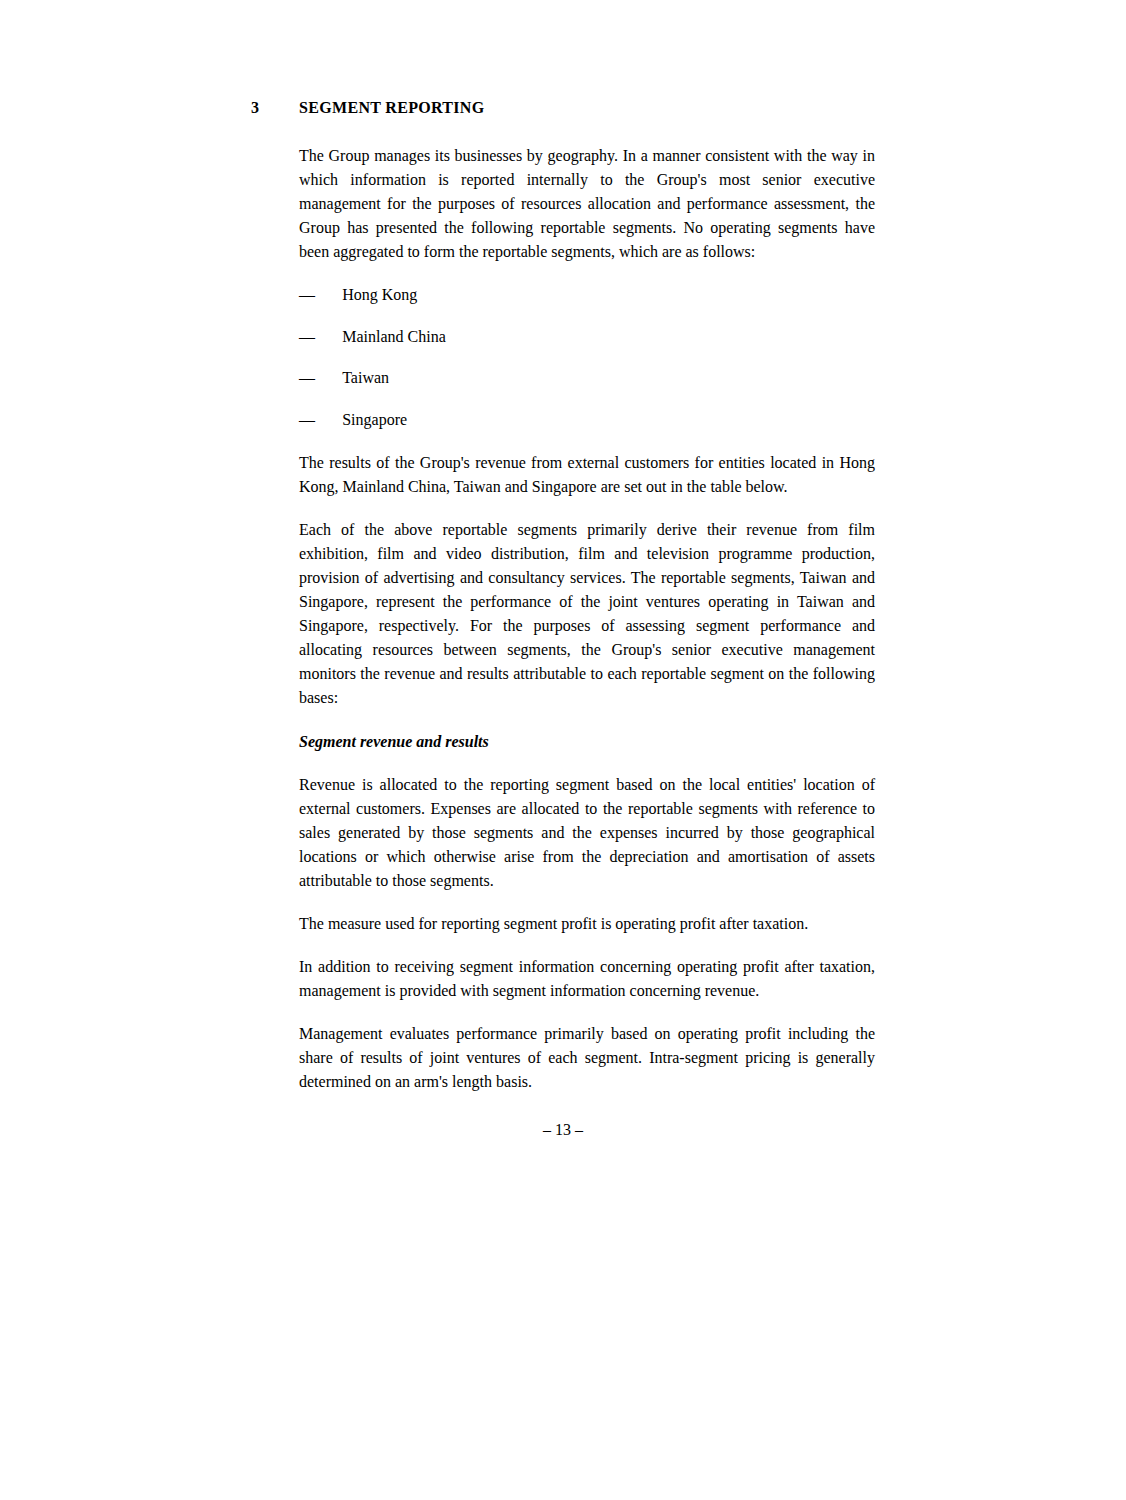3
SEGMENT REPORTING
The Group manages its businesses by geography. In a manner consistent with the way in which information is reported internally to the Group's most senior executive management for the purposes of resources allocation and performance assessment, the Group has presented the following reportable segments. No operating segments have been aggregated to form the reportable segments, which are as follows:
—Hong Kong
—Mainland China
—Taiwan
—Singapore
The results of the Group's revenue from external customers for entities located in Hong Kong, Mainland China, Taiwan and Singapore are set out in the table below.
Each of the above reportable segments primarily derive their revenue from film exhibition, film and video distribution, film and television programme production, provision of advertising and consultancy services. The reportable segments, Taiwan and Singapore, represent the performance of the joint ventures operating in Taiwan and Singapore, respectively. For the purposes of assessing segment performance and allocating resources between segments, the Group's senior executive management monitors the revenue and results attributable to each reportable segment on the following bases:
Segment revenue and results
Revenue is allocated to the reporting segment based on the local entities' location of external customers. Expenses are allocated to the reportable segments with reference to sales generated by those segments and the expenses incurred by those geographical locations or which otherwise arise from the depreciation and amortisation of assets attributable to those segments.
The measure used for reporting segment profit is operating profit after taxation.
In addition to receiving segment information concerning operating profit after taxation, management is provided with segment information concerning revenue.
Management evaluates performance primarily based on operating profit including the share of results of joint ventures of each segment. Intra-segment pricing is generally determined on an arm's length basis.
– 13 –